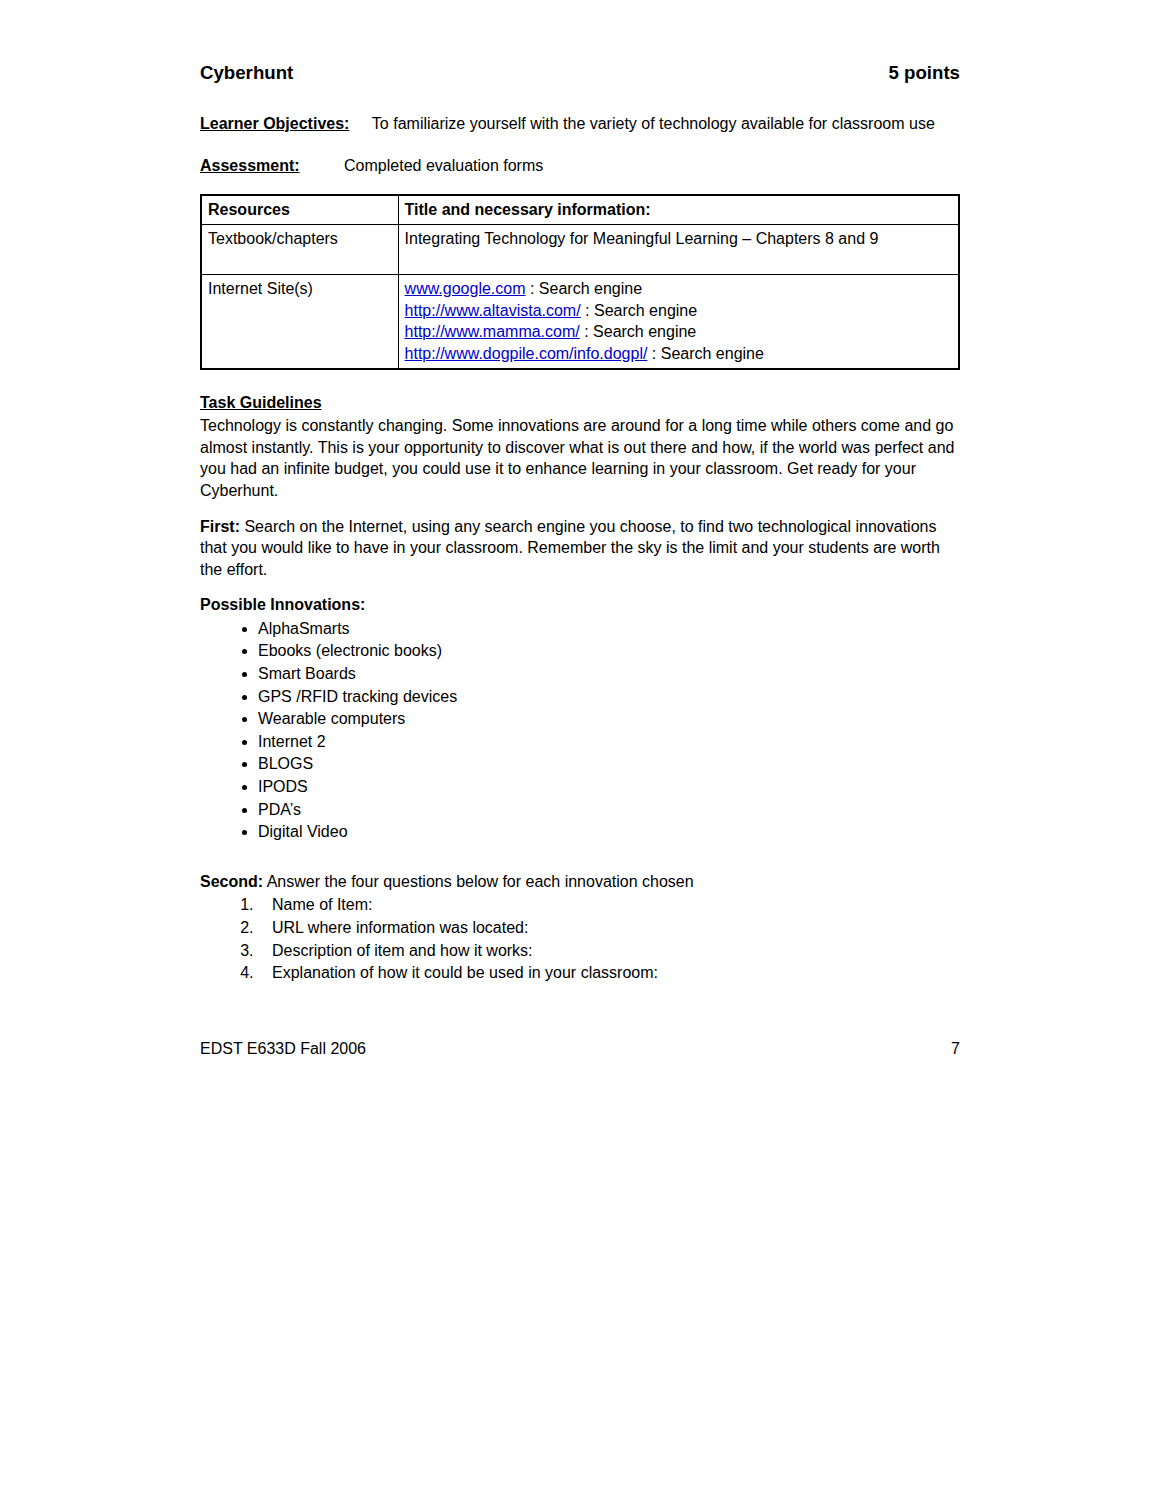Cyberhunt 5 points
Learner Objectives: To familiarize yourself with the variety of technology available for classroom use
Assessment: Completed evaluation forms
| Resources | Title and necessary information: |
| Textbook/chapters | Integrating Technology for Meaningful Learning – Chapters 8 and 9 |
| Internet Site(s) | www.google.com : Search engine http://www.altavista.com/ : Search engine http://www.mamma.com/ : Search engine http://www.dogpile.com/info.dogpl/ : Search engine |
Task Guidelines
Technology is constantly changing. Some innovations are around for a long time while others come and go almost instantly. This is your opportunity to discover what is out there and how, if the world was perfect and you had an infinite budget, you could use it to enhance learning in your classroom. Get ready for your Cyberhunt.
First: Search on the Internet, using any search engine you choose, to find two technological innovations that you would like to have in your classroom. Remember the sky is the limit and your students are worth the effort.
Possible Innovations:
AlphaSmarts
Ebooks (electronic books)
Smart Boards
GPS /RFID tracking devices
Wearable computers
Internet 2
BLOGS
IPODS
PDA’s
Digital Video
Second: Answer the four questions below for each innovation chosen
Name of Item:
URL where information was located:
Description of item and how it works:
Explanation of how it could be used in your classroom:
EDST E633D Fall 2006 7